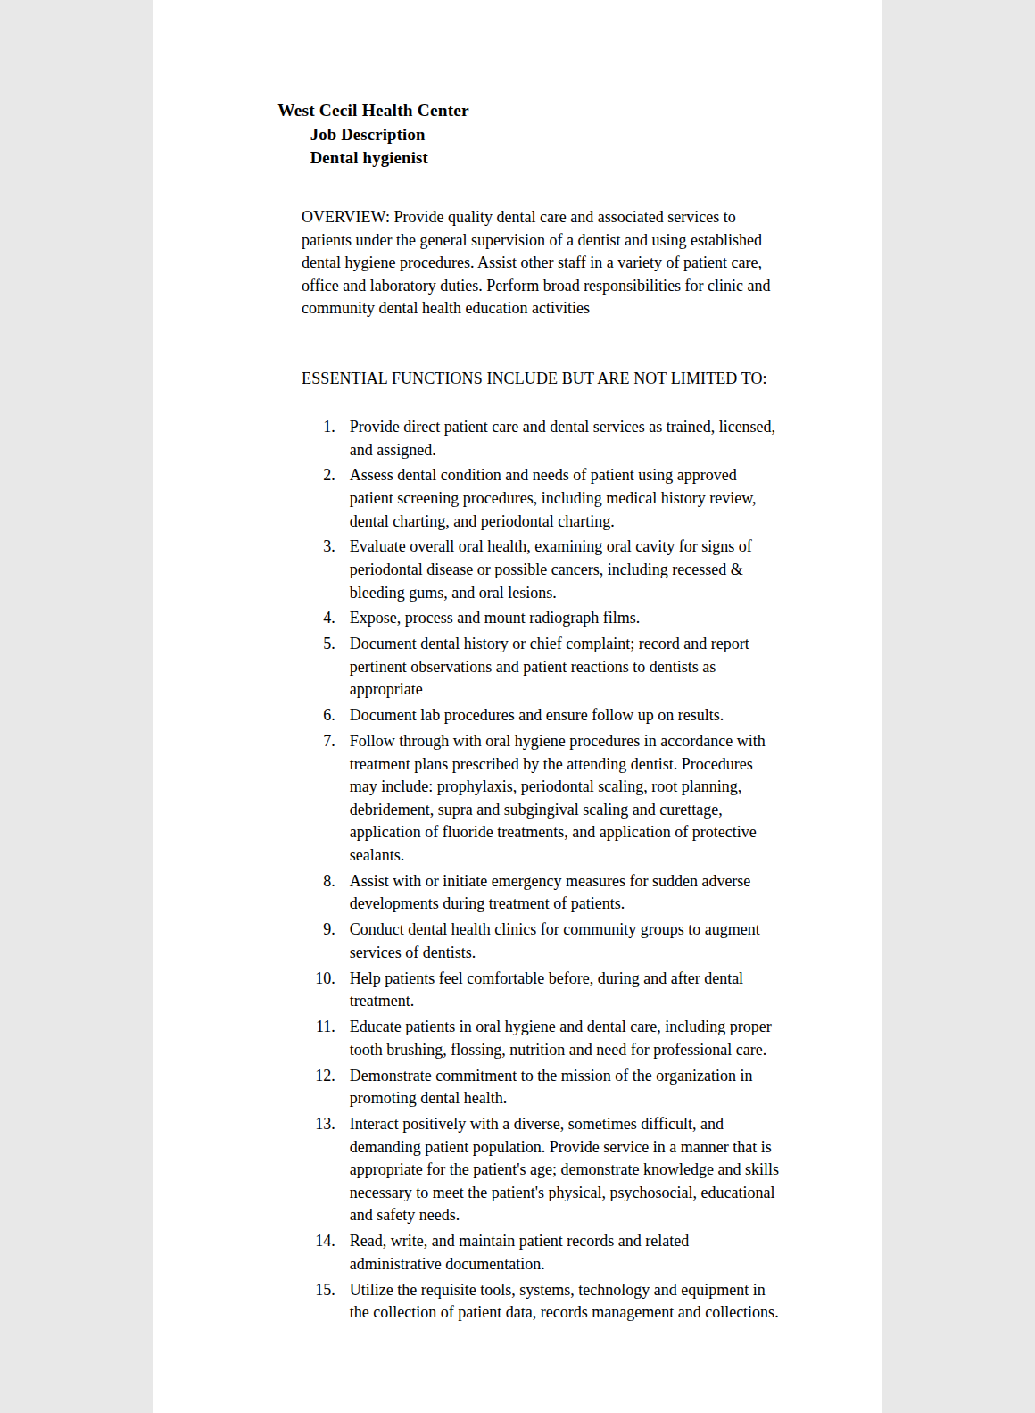West Cecil Health Center
Job Description
Dental hygienist
OVERVIEW: Provide quality dental care and associated services to patients under the general supervision of a dentist and using established dental hygiene procedures. Assist other staff in a variety of patient care, office and laboratory duties. Perform broad responsibilities for clinic and community dental health education activities
ESSENTIAL FUNCTIONS INCLUDE BUT ARE NOT LIMITED TO:
Provide direct patient care and dental services as trained, licensed, and assigned.
Assess dental condition and needs of patient using approved patient screening procedures, including medical history review, dental charting, and periodontal charting.
Evaluate overall oral health, examining oral cavity for signs of periodontal disease or possible cancers, including recessed & bleeding gums, and oral lesions.
Expose, process and mount radiograph films.
Document dental history or chief complaint; record and report pertinent observations and patient reactions to dentists as appropriate
Document lab procedures and ensure follow up on results.
Follow through with oral hygiene procedures in accordance with treatment plans prescribed by the attending dentist. Procedures may include: prophylaxis, periodontal scaling, root planning, debridement, supra and subgingival scaling and curettage, application of fluoride treatments, and application of protective sealants.
Assist with or initiate emergency measures for sudden adverse developments during treatment of patients.
Conduct dental health clinics for community groups to augment services of dentists.
Help patients feel comfortable before, during and after dental treatment.
Educate patients in oral hygiene and dental care, including proper tooth brushing, flossing, nutrition and need for professional care.
Demonstrate commitment to the mission of the organization in promoting dental health.
Interact positively with a diverse, sometimes difficult, and demanding patient population. Provide service in a manner that is appropriate for the patient's age; demonstrate knowledge and skills necessary to meet the patient's physical, psychosocial, educational and safety needs.
Read, write, and maintain patient records and related administrative documentation.
Utilize the requisite tools, systems, technology and equipment in the collection of patient data, records management and collections.